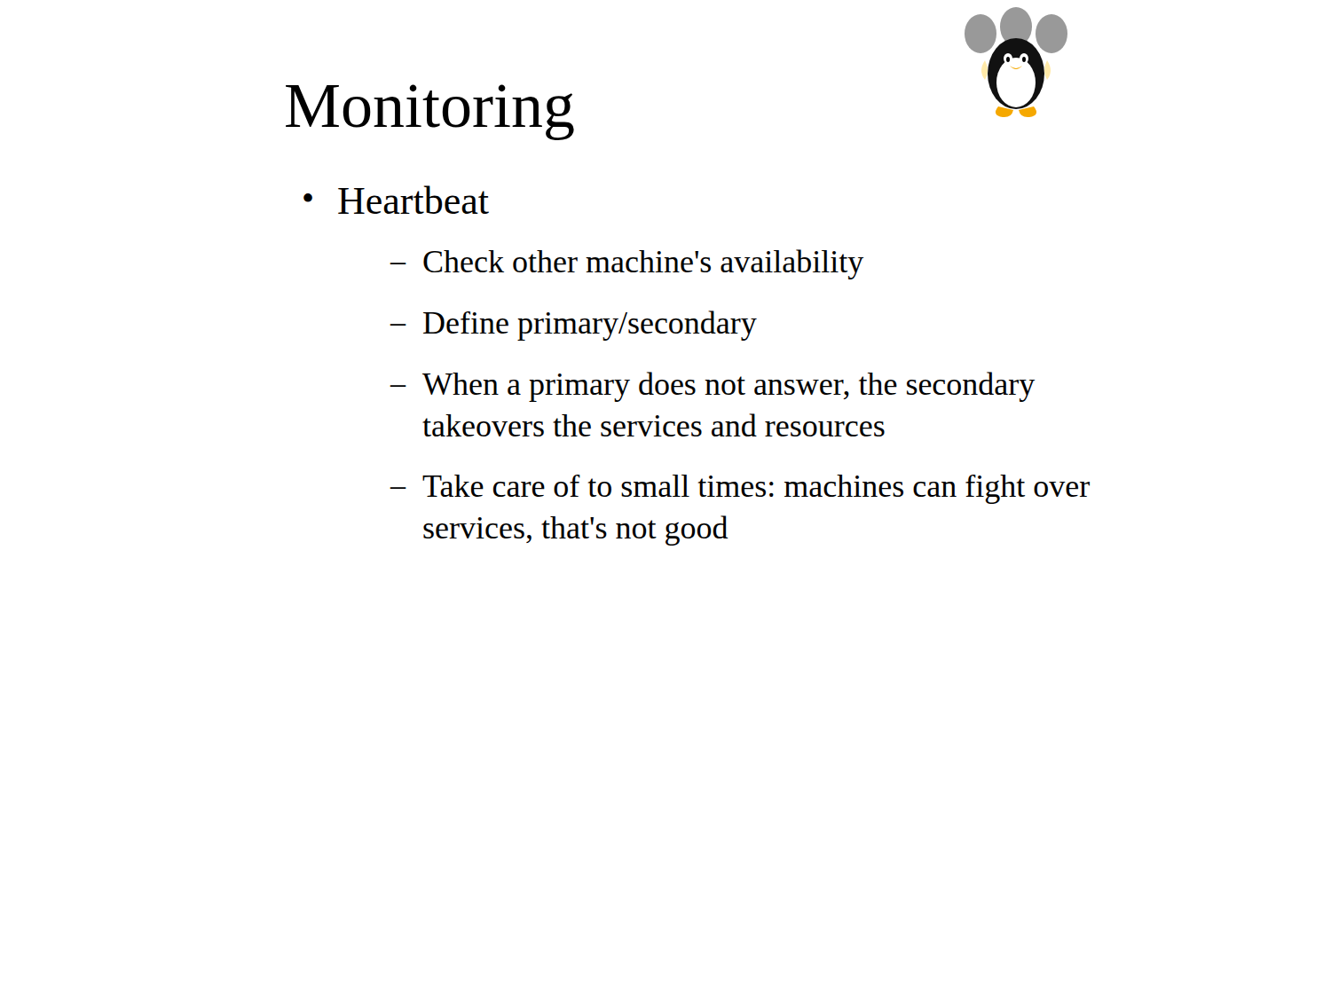Monitoring
Heartbeat
Check other machine's availability
Define primary/secondary
When a primary does not answer, the secondary takeovers the services and resources
Take care of to small times: machines can fight over services, that's not good